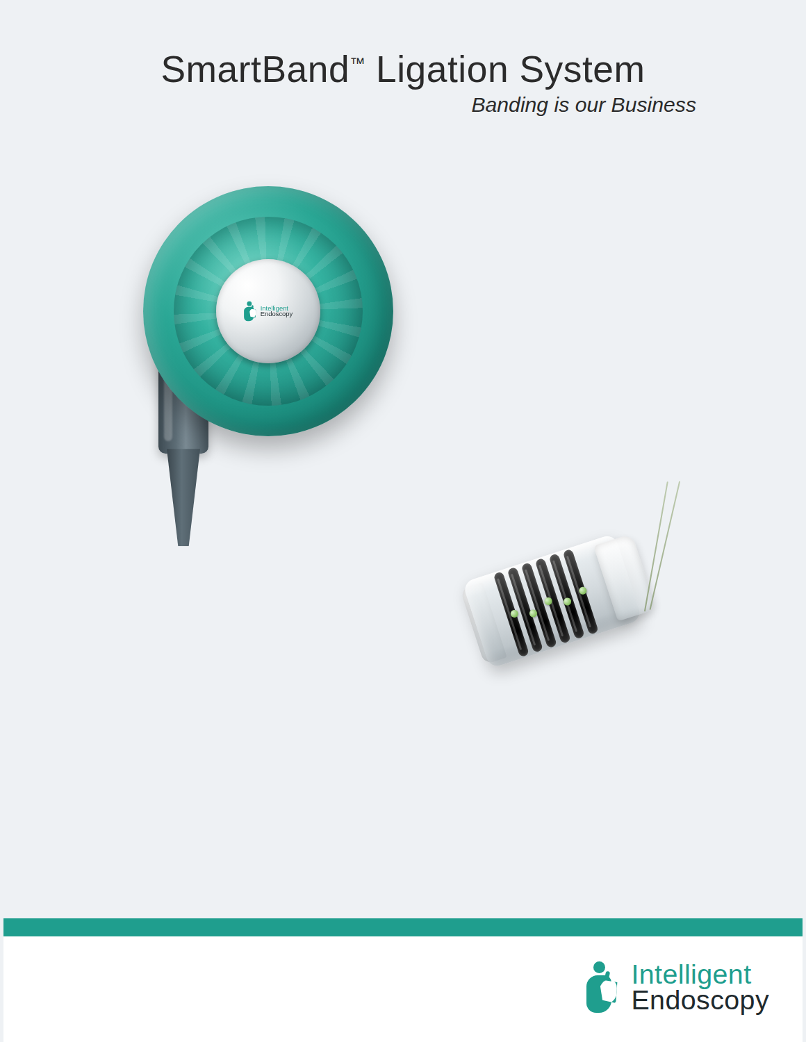SmartBand™ Ligation System
Banding is our Business
Intelligent Endoscopy
Intelligent Endoscopy